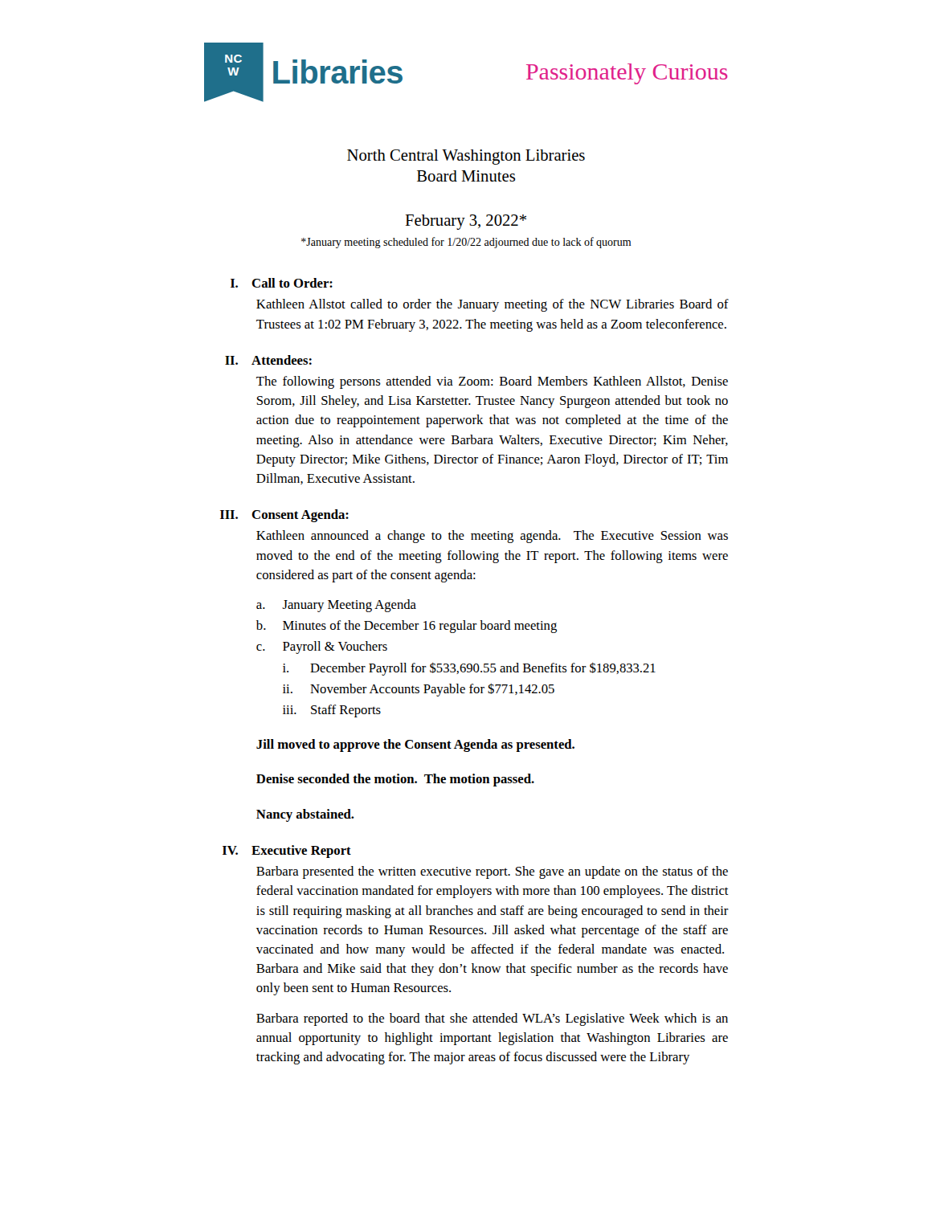NC
W
Libraries
Passionately Curious
North Central Washington Libraries
Board Minutes
February 3, 2022*
*January meeting scheduled for 1/20/22 adjourned due to lack of quorum
I. Call to Order:
Kathleen Allstot called to order the January meeting of the NCW Libraries Board of Trustees at 1:02 PM February 3, 2022. The meeting was held as a Zoom teleconference.
II. Attendees:
The following persons attended via Zoom: Board Members Kathleen Allstot, Denise Sorom, Jill Sheley, and Lisa Karstetter. Trustee Nancy Spurgeon attended but took no action due to reappointement paperwork that was not completed at the time of the meeting. Also in attendance were Barbara Walters, Executive Director; Kim Neher, Deputy Director; Mike Githens, Director of Finance; Aaron Floyd, Director of IT; Tim Dillman, Executive Assistant.
III. Consent Agenda:
Kathleen announced a change to the meeting agenda. The Executive Session was moved to the end of the meeting following the IT report. The following items were considered as part of the consent agenda:
a. January Meeting Agenda
b. Minutes of the December 16 regular board meeting
c. Payroll & Vouchers
i. December Payroll for $533,690.55 and Benefits for $189,833.21
ii. November Accounts Payable for $771,142.05
iii. Staff Reports
Jill moved to approve the Consent Agenda as presented.
Denise seconded the motion. The motion passed.
Nancy abstained.
IV. Executive Report
Barbara presented the written executive report. She gave an update on the status of the federal vaccination mandated for employers with more than 100 employees. The district is still requiring masking at all branches and staff are being encouraged to send in their vaccination records to Human Resources. Jill asked what percentage of the staff are vaccinated and how many would be affected if the federal mandate was enacted. Barbara and Mike said that they don’t know that specific number as the records have only been sent to Human Resources.
Barbara reported to the board that she attended WLA’s Legislative Week which is an annual opportunity to highlight important legislation that Washington Libraries are tracking and advocating for. The major areas of focus discussed were the Library